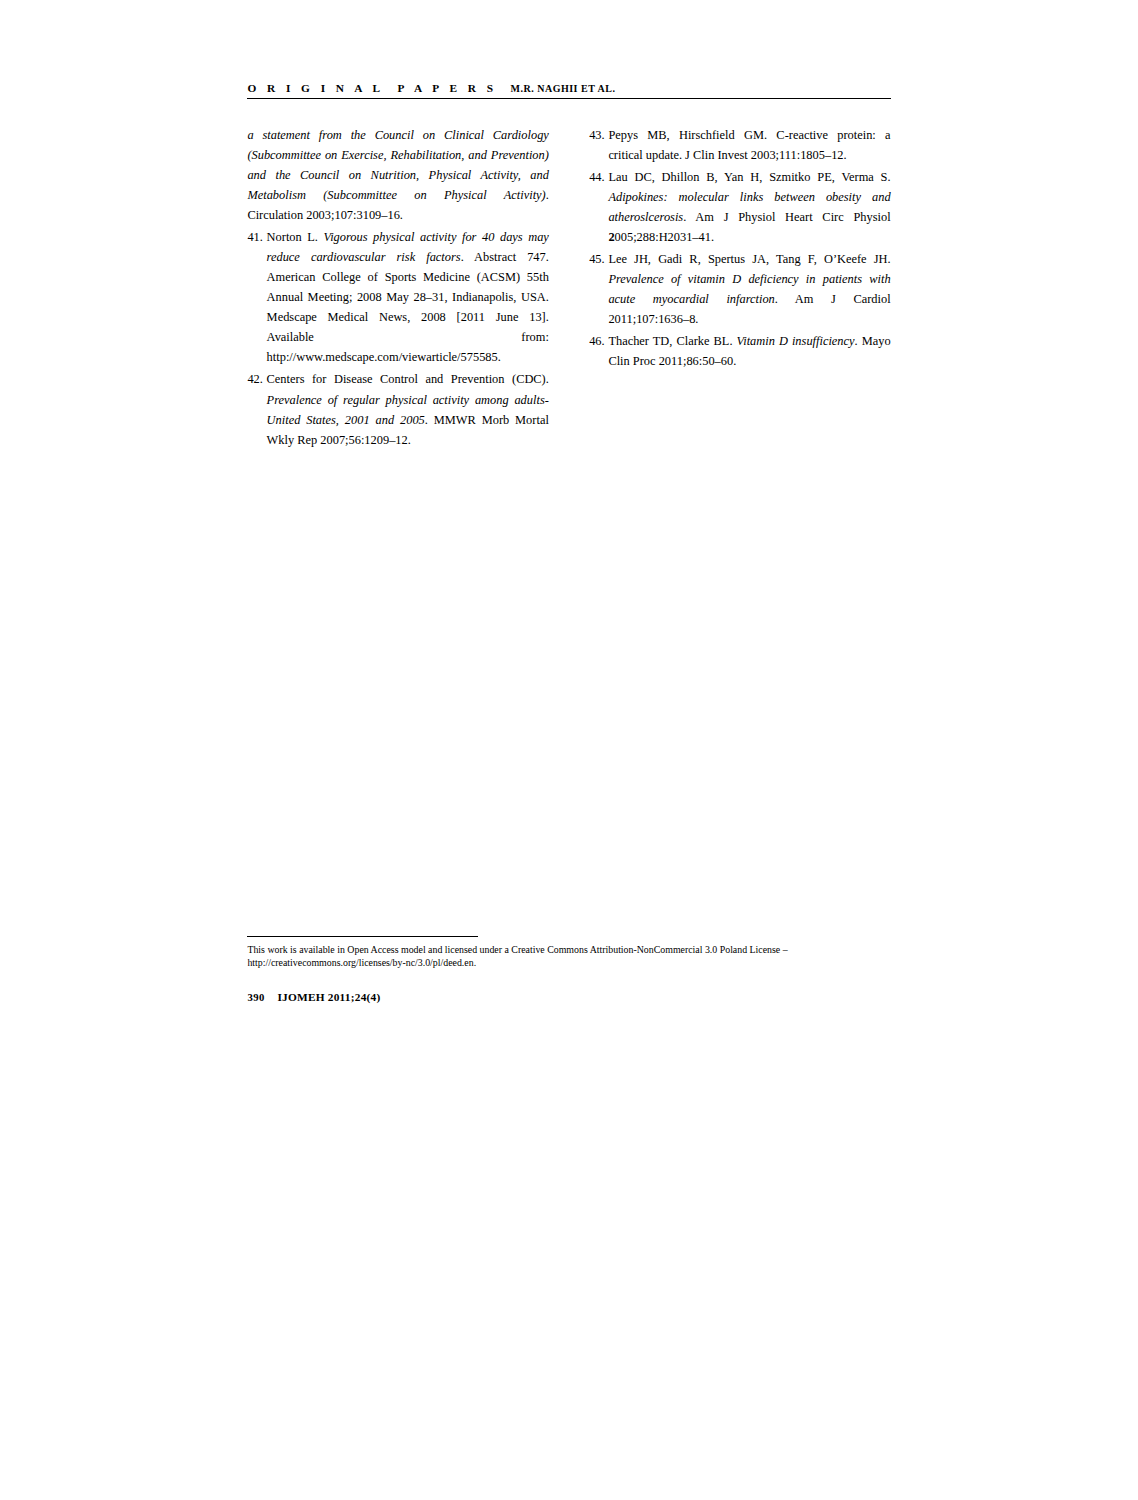O R I G I N A L P A P E R S M.R. NAGHII ET AL.
a statement from the Council on Clinical Cardiology (Subcommittee on Exercise, Rehabilitation, and Prevention) and the Council on Nutrition, Physical Activity, and Metabolism (Subcommittee on Physical Activity). Circulation 2003;107:3109–16.
41. Norton L. Vigorous physical activity for 40 days may reduce cardiovascular risk factors. Abstract 747. American College of Sports Medicine (ACSM) 55th Annual Meeting; 2008 May 28–31, Indianapolis, USA. Medscape Medical News, 2008 [2011 June 13]. Available from: http://www.medscape.com/viewarticle/575585.
42. Centers for Disease Control and Prevention (CDC). Prevalence of regular physical activity among adults-United States, 2001 and 2005. MMWR Morb Mortal Wkly Rep 2007;56:1209–12.
43. Pepys MB, Hirschfield GM. C-reactive protein: a critical update. J Clin Invest 2003;111:1805–12.
44. Lau DC, Dhillon B, Yan H, Szmitko PE, Verma S. Adipokines: molecular links between obesity and atheroslcerosis. Am J Physiol Heart Circ Physiol 2005;288:H2031–41.
45. Lee JH, Gadi R, Spertus JA, Tang F, O’Keefe JH. Prevalence of vitamin D deficiency in patients with acute myocardial infarction. Am J Cardiol 2011;107:1636–8.
46. Thacher TD, Clarke BL. Vitamin D insufficiency. Mayo Clin Proc 2011;86:50–60.
This work is available in Open Access model and licensed under a Creative Commons Attribution-NonCommercial 3.0 Poland License – http://creativecommons.org/licenses/by-nc/3.0/pl/deed.en.
390 IJOMEH 2011;24(4)